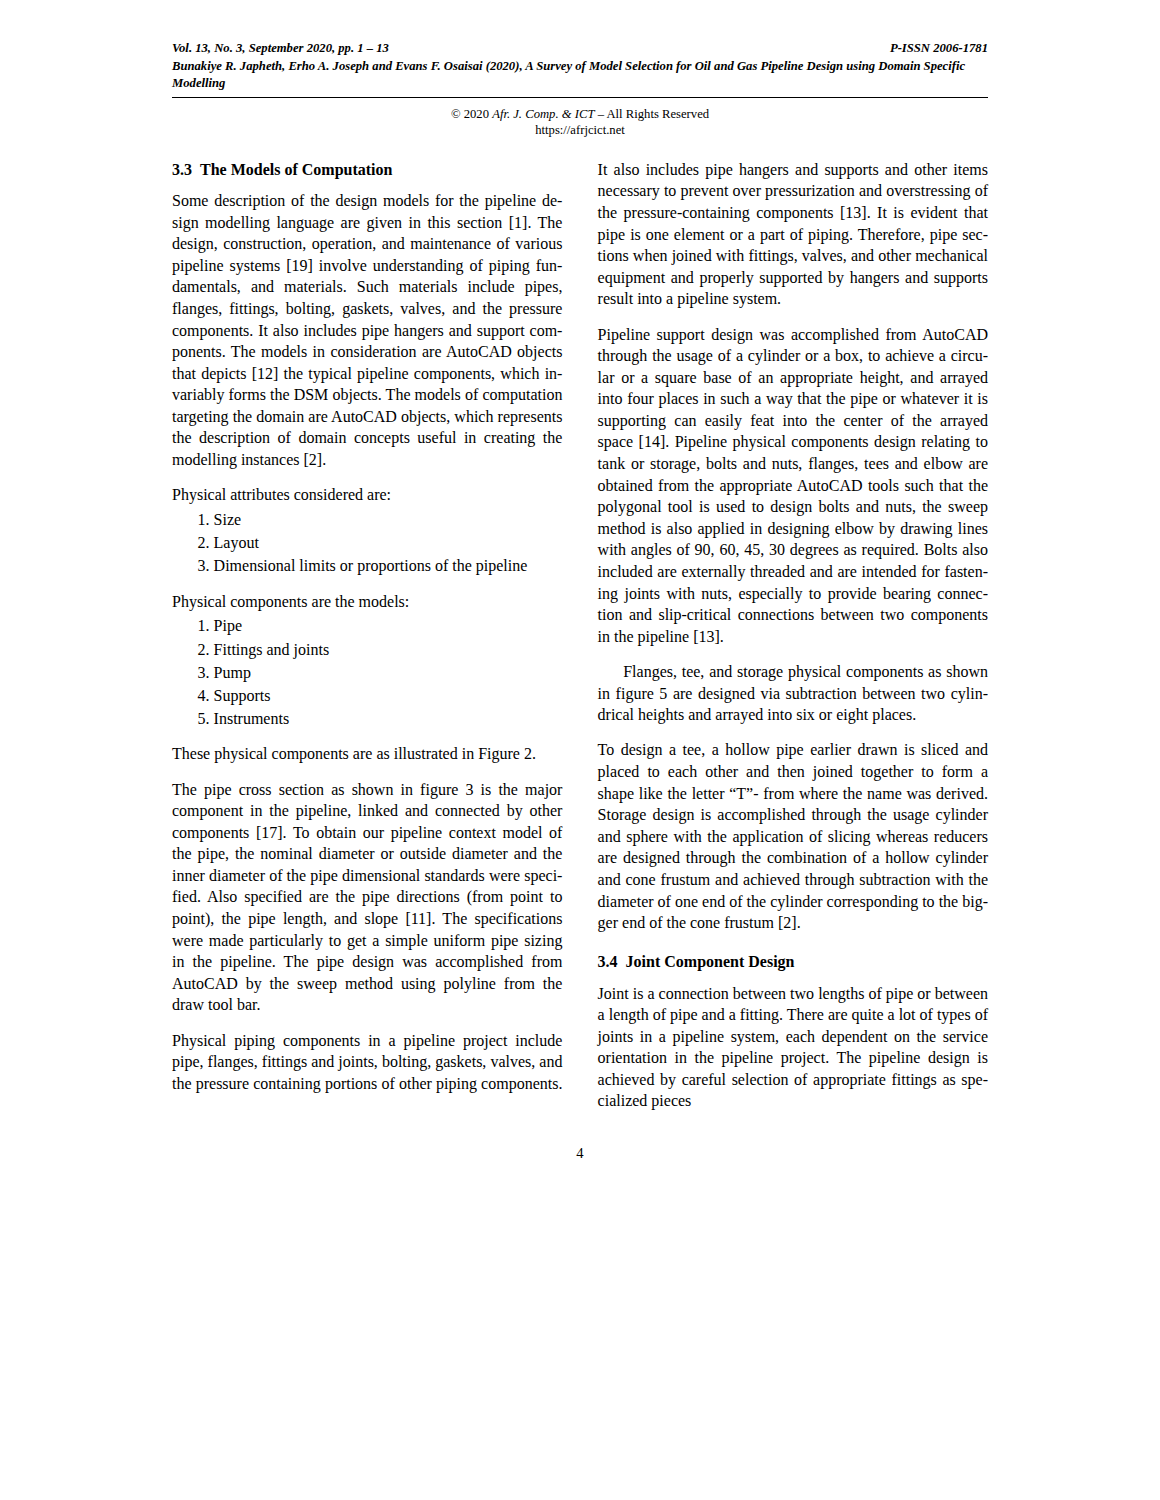Vol. 13, No. 3, September 2020, pp. 1 – 13 P-ISSN 2006-1781
Bunakiye R. Japheth, Erho A. Joseph and Evans F. Osaisai (2020), A Survey of Model Selection for Oil and Gas Pipeline Design using Domain Specific Modelling
© 2020 Afr. J. Comp. & ICT – All Rights Reserved
https://afrjcict.net
3.3 The Models of Computation
Some description of the design models for the pipeline design modelling language are given in this section [1]. The design, construction, operation, and maintenance of various pipeline systems [19] involve understanding of piping fundamentals, and materials. Such materials include pipes, flanges, fittings, bolting, gaskets, valves, and the pressure components. It also includes pipe hangers and support components. The models in consideration are AutoCAD objects that depicts [12] the typical pipeline components, which invariably forms the DSM objects. The models of computation targeting the domain are AutoCAD objects, which represents the description of domain concepts useful in creating the modelling instances [2].
Physical attributes considered are:
Size
Layout
Dimensional limits or proportions of the pipeline
Physical components are the models:
Pipe
Fittings and joints
Pump
Supports
Instruments
These physical components are as illustrated in Figure 2.
The pipe cross section as shown in figure 3 is the major component in the pipeline, linked and connected by other components [17]. To obtain our pipeline context model of the pipe, the nominal diameter or outside diameter and the inner diameter of the pipe dimensional standards were specified. Also specified are the pipe directions (from point to point), the pipe length, and slope [11]. The specifications were made particularly to get a simple uniform pipe sizing in the pipeline. The pipe design was accomplished from AutoCAD by the sweep method using polyline from the draw tool bar.
Physical piping components in a pipeline project include pipe, flanges, fittings and joints, bolting, gaskets, valves, and the pressure containing portions of other piping components. It also includes pipe hangers and supports and other items necessary to prevent over pressurization and overstressing of the pressure-containing components [13]. It is evident that pipe is one element or a part of piping. Therefore, pipe sections when joined with fittings, valves, and other mechanical equipment and properly supported by hangers and supports result into a pipeline system.
Pipeline support design was accomplished from AutoCAD through the usage of a cylinder or a box, to achieve a circular or a square base of an appropriate height, and arrayed into four places in such a way that the pipe or whatever it is supporting can easily feat into the center of the arrayed space [14]. Pipeline physical components design relating to tank or storage, bolts and nuts, flanges, tees and elbow are obtained from the appropriate AutoCAD tools such that the polygonal tool is used to design bolts and nuts, the sweep method is also applied in designing elbow by drawing lines with angles of 90, 60, 45, 30 degrees as required. Bolts also included are externally threaded and are intended for fastening joints with nuts, especially to provide bearing connection and slip-critical connections between two components in the pipeline [13].
Flanges, tee, and storage physical components as shown in figure 5 are designed via subtraction between two cylindrical heights and arrayed into six or eight places.
To design a tee, a hollow pipe earlier drawn is sliced and placed to each other and then joined together to form a shape like the letter “T”- from where the name was derived. Storage design is accomplished through the usage cylinder and sphere with the application of slicing whereas reducers are designed through the combination of a hollow cylinder and cone frustum and achieved through subtraction with the diameter of one end of the cylinder corresponding to the bigger end of the cone frustum [2].
3.4 Joint Component Design
Joint is a connection between two lengths of pipe or between a length of pipe and a fitting. There are quite a lot of types of joints in a pipeline system, each dependent on the service orientation in the pipeline project. The pipeline design is achieved by careful selection of appropriate fittings as specialized pieces
4